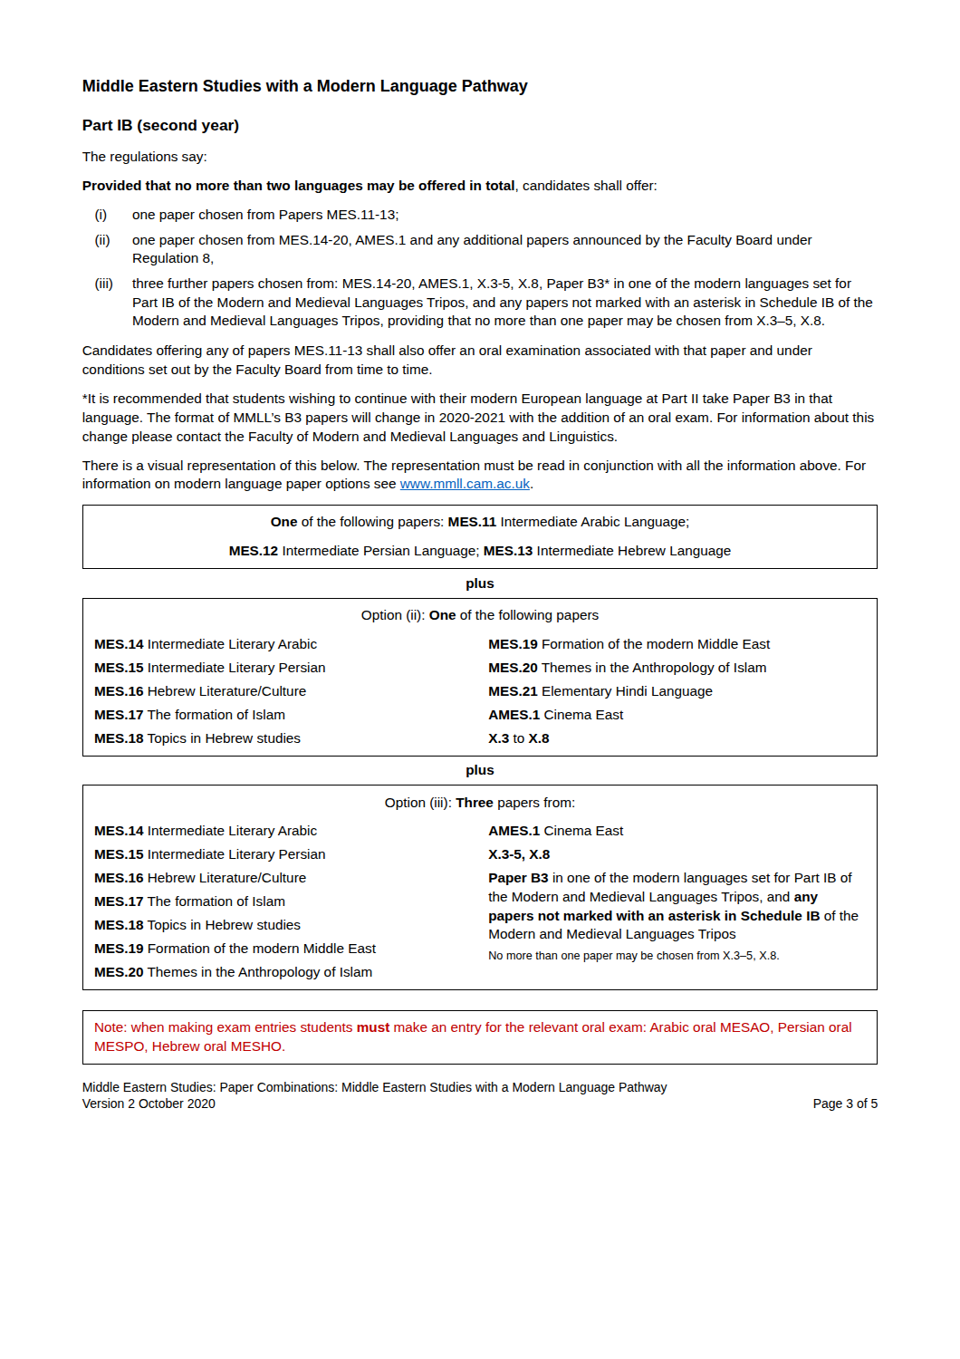Middle Eastern Studies with a Modern Language Pathway
Part IB (second year)
The regulations say:
Provided that no more than two languages may be offered in total, candidates shall offer:
(i) one paper chosen from Papers MES.11-13;
(ii) one paper chosen from MES.14-20, AMES.1 and any additional papers announced by the Faculty Board under Regulation 8,
(iii) three further papers chosen from: MES.14-20, AMES.1, X.3-5, X.8, Paper B3* in one of the modern languages set for Part IB of the Modern and Medieval Languages Tripos, and any papers not marked with an asterisk in Schedule IB of the Modern and Medieval Languages Tripos, providing that no more than one paper may be chosen from X.3–5, X.8.
Candidates offering any of papers MES.11-13 shall also offer an oral examination associated with that paper and under conditions set out by the Faculty Board from time to time.
*It is recommended that students wishing to continue with their modern European language at Part II take Paper B3 in that language. The format of MMLL’s B3 papers will change in 2020-2021 with the addition of an oral exam. For information about this change please contact the Faculty of Modern and Medieval Languages and Linguistics.
There is a visual representation of this below. The representation must be read in conjunction with all the information above. For information on modern language paper options see www.mmll.cam.ac.uk.
One of the following papers: MES.11 Intermediate Arabic Language;
MES.12 Intermediate Persian Language; MES.13 Intermediate Hebrew Language
plus
Option (ii): One of the following papers
MES.14 Intermediate Literary Arabic
MES.15 Intermediate Literary Persian
MES.16 Hebrew Literature/Culture
MES.17 The formation of Islam
MES.18 Topics in Hebrew studies
MES.19 Formation of the modern Middle East
MES.20 Themes in the Anthropology of Islam
MES.21 Elementary Hindi Language
AMES.1 Cinema East
X.3 to X.8
plus
Option (iii): Three papers from:
MES.14 Intermediate Literary Arabic
MES.15 Intermediate Literary Persian
MES.16 Hebrew Literature/Culture
MES.17 The formation of Islam
MES.18 Topics in Hebrew studies
MES.19 Formation of the modern Middle East
MES.20 Themes in the Anthropology of Islam
AMES.1 Cinema East
X.3-5, X.8
Paper B3 in one of the modern languages set for Part IB of the Modern and Medieval Languages Tripos, and any papers not marked with an asterisk in Schedule IB of the Modern and Medieval Languages Tripos
No more than one paper may be chosen from X.3–5, X.8.
Note: when making exam entries students must make an entry for the relevant oral exam: Arabic oral MESAO, Persian oral MESPO, Hebrew oral MESHO.
Middle Eastern Studies: Paper Combinations: Middle Eastern Studies with a Modern Language Pathway
Version 2 October 2020
Page 3 of 5